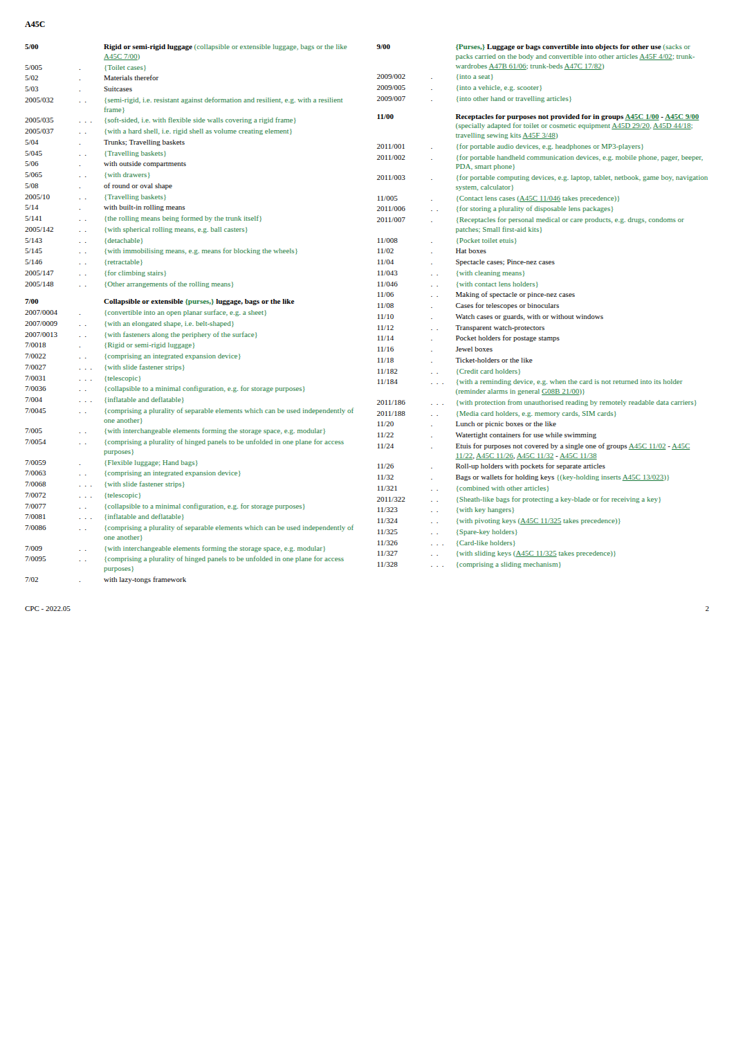A45C
| 5/00 | | Rigid or semi-rigid luggage (collapsible or extensible luggage, bags or the like A45C 7/00 ) |
| 5/005 | . | {Toilet cases} |
| 5/02 | . | Materials therefor |
| 5/03 | . | Suitcases |
| 2005/032 | . . | {semi-rigid, i.e. resistant against deformation and resilient, e.g. with a resilient frame} |
| 2005/035 | . . . | {soft-sided, i.e. with flexible side walls covering a rigid frame} |
| 2005/037 | . . | {with a hard shell, i.e. rigid shell as volume creating element} |
| 5/04 | . | Trunks; Travelling baskets |
| 5/045 | . . | {Travelling baskets} |
| 5/06 | . | with outside compartments |
| 5/065 | . . | {with drawers} |
| 5/08 | . | of round or oval shape |
| 2005/10 | . . | {Travelling baskets} |
| 5/14 | . | with built-in rolling means |
| 5/141 | . . | {the rolling means being formed by the trunk itself} |
| 2005/142 | . . | {with spherical rolling means, e.g. ball casters} |
| 5/143 | . . | {detachable} |
| 5/145 | . . | {with immobilising means, e.g. means for blocking the wheels} |
| 5/146 | . . | {retractable} |
| 2005/147 | . . | {for climbing stairs} |
| 2005/148 | . . | {Other arrangements of the rolling means} |
| 7/00 | | Collapsible or extensible {purses,} luggage, bags or the like |
| 2007/0004 | . | {convertible into an open planar surface, e.g. a sheet} |
| 2007/0009 | . . | {with an elongated shape, i.e. belt-shaped} |
| 2007/0013 | . . | {with fasteners along the periphery of the surface} |
| 7/0018 | . | {Rigid or semi-rigid luggage} |
| 7/0022 | . . | {comprising an integrated expansion device} |
| 7/0027 | . . . | {with slide fastener strips} |
| 7/0031 | . . . | {telescopic} |
| 7/0036 | . . | {collapsible to a minimal configuration, e.g. for storage purposes} |
| 7/004 | . . . | {inflatable and deflatable} |
| 7/0045 | . . | {comprising a plurality of separable elements which can be used independently of one another} |
| 7/005 | . . | {with interchangeable elements forming the storage space, e.g. modular} |
| 7/0054 | . . | {comprising a plurality of hinged panels to be unfolded in one plane for access purposes} |
| 7/0059 | . | {Flexible luggage; Hand bags} |
| 7/0063 | . . | {comprising an integrated expansion device} |
| 7/0068 | . . . | {with slide fastener strips} |
| 7/0072 | . . . | {telescopic} |
| 7/0077 | . . | {collapsible to a minimal configuration, e.g. for storage purposes} |
| 7/0081 | . . . | {inflatable and deflatable} |
| 7/0086 | . . | {comprising a plurality of separable elements which can be used independently of one another} |
| 7/009 | . . | {with interchangeable elements forming the storage space, e.g. modular} |
| 7/0095 | . . | {comprising a plurality of hinged panels to be unfolded in one plane for access purposes} |
| 7/02 | . | with lazy-tongs framework |
| 9/00 | | {Purses,} Luggage or bags convertible into objects for other use (sacks or packs carried on the body and convertible into other articles A45F 4/02 ; trunk-wardrobes A47B 61/06 ; trunk-beds A47C 17/82 ) |
| 2009/002 | . | {into a seat} |
| 2009/005 | . | {into a vehicle, e.g. scooter} |
| 2009/007 | . | {into other hand or travelling articles} |
| 11/00 | | Receptacles for purposes not provided for in groups A45C 1/00 - A45C 9/00 (specially adapted for toilet or cosmetic equipment A45D 29/20 , A45D 44/18 ; travelling sewing kits A45F 3/48 ) |
| 2011/001 | . | {for portable audio devices, e.g. headphones or MP3-players} |
| 2011/002 | . | {for portable handheld communication devices, e.g. mobile phone, pager, beeper, PDA, smart phone} |
| 2011/003 | . | {for portable computing devices, e.g. laptop, tablet, netbook, game boy, navigation system, calculator} |
| 11/005 | . | {Contact lens cases ( A45C 11/046 takes precedence)} |
| 2011/006 | . . | {for storing a plurality of disposable lens packages} |
| 2011/007 | . | {Receptacles for personal medical or care products, e.g. drugs, condoms or patches; Small first-aid kits} |
| 11/008 | . | {Pocket toilet etuis} |
| 11/02 | . | Hat boxes |
| 11/04 | . | Spectacle cases; Pince-nez cases |
| 11/043 | . . | {with cleaning means} |
| 11/046 | . . | {with contact lens holders} |
| 11/06 | . . | Making of spectacle or pince-nez cases |
| 11/08 | . | Cases for telescopes or binoculars |
| 11/10 | . | Watch cases or guards, with or without windows |
| 11/12 | . . | Transparent watch-protectors |
| 11/14 | . | Pocket holders for postage stamps |
| 11/16 | . | Jewel boxes |
| 11/18 | . | Ticket-holders or the like |
| 11/182 | . . | {Credit card holders} |
| 11/184 | . . . | {with a reminding device, e.g. when the card is not returned into its holder (reminder alarms in general G08B 21/00 )} |
| 2011/186 | . . . | {with protection from unauthorised reading by remotely readable data carriers} |
| 2011/188 | . . | {Media card holders, e.g. memory cards, SIM cards} |
| 11/20 | . | Lunch or picnic boxes or the like |
| 11/22 | . | Watertight containers for use while swimming |
| 11/24 | . | Etuis for purposes not covered by a single one of groups A45C 11/02 - A45C 11/22 , A45C 11/26 , A45C 11/32 - A45C 11/38 |
| 11/26 | . | Roll-up holders with pockets for separate articles |
| 11/32 | . | Bags or wallets for holding keys {(key-holding inserts A45C 13/023 )} |
| 11/321 | . . | {combined with other articles} |
| 2011/322 | . . | {Sheath-like bags for protecting a key-blade or for receiving a key} |
| 11/323 | . . | {with key hangers} |
| 11/324 | . . | {with pivoting keys ( A45C 11/325 takes precedence)} |
| 11/325 | . . | {Spare-key holders} |
| 11/326 | . . . | {Card-like holders} |
| 11/327 | . . | {with sliding keys ( A45C 11/325 takes precedence)} |
| 11/328 | . . . | {comprising a sliding mechanism} |
CPC - 2022.05
2